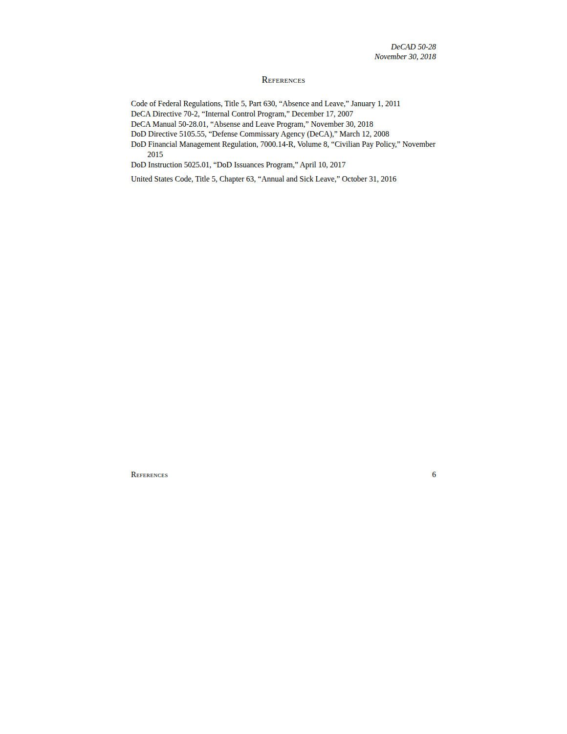DeCAD 50-28
November 30, 2018
References
Code of Federal Regulations, Title 5, Part 630, “Absence and Leave,” January 1, 2011
DeCA Directive 70-2, “Internal Control Program,” December 17, 2007
DeCA Manual 50-28.01, “Absense and Leave Program,” November 30, 2018
DoD Directive 5105.55, “Defense Commissary Agency (DeCA),” March 12, 2008
DoD Financial Management Regulation, 7000.14-R, Volume 8, “Civilian Pay Policy,” November 2015
DoD Instruction 5025.01, “DoD Issuances Program,” April 10, 2017
United States Code, Title 5, Chapter 63, “Annual and Sick Leave,” October 31, 2016
References 6